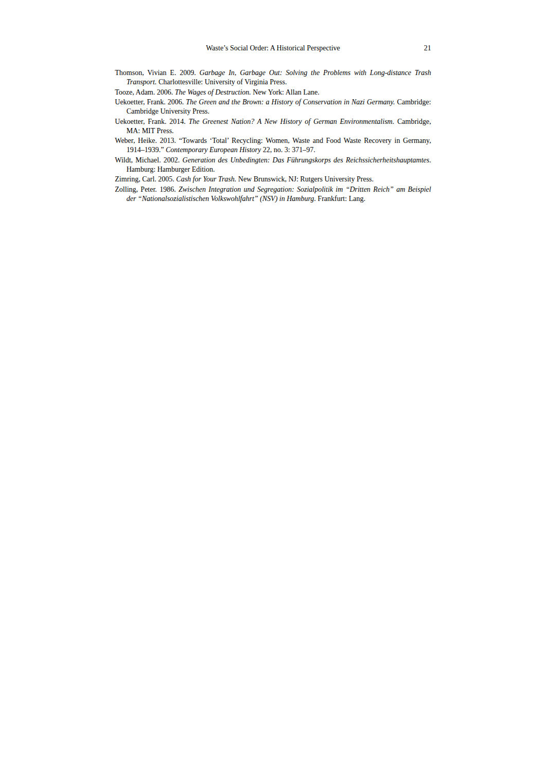Waste’s Social Order: A Historical Perspective 21
Thomson, Vivian E. 2009. Garbage In, Garbage Out: Solving the Problems with Long-distance Trash Transport. Charlottesville: University of Virginia Press.
Tooze, Adam. 2006. The Wages of Destruction. New York: Allan Lane.
Uekoetter, Frank. 2006. The Green and the Brown: a History of Conservation in Nazi Germany. Cambridge: Cambridge University Press.
Uekoetter, Frank. 2014. The Greenest Nation? A New History of German Environmentalism. Cambridge, MA: MIT Press.
Weber, Heike. 2013. “Towards ‘Total’ Recycling: Women, Waste and Food Waste Recovery in Germany, 1914–1939.” Contemporary European History 22, no. 3: 371–97.
Wildt, Michael. 2002. Generation des Unbedingten: Das Führungskorps des Reichssicherheitshauptamtes. Hamburg: Hamburger Edition.
Zimring, Carl. 2005. Cash for Your Trash. New Brunswick, NJ: Rutgers University Press.
Zolling, Peter. 1986. Zwischen Integration und Segregation: Sozialpolitik im “Dritten Reich” am Beispiel der “Nationalsozialistischen Volkswohlfahrt” (NSV) in Hamburg. Frankfurt: Lang.